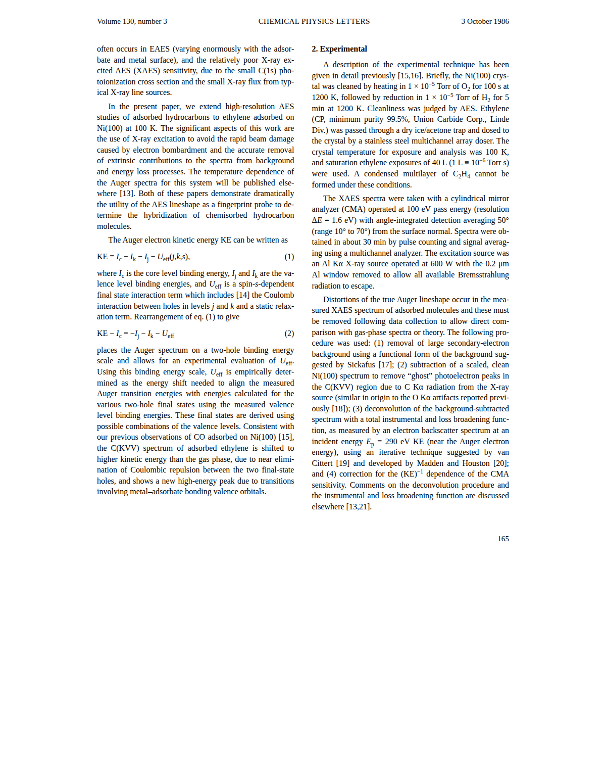Volume 130, number 3
CHEMICAL PHYSICS LETTERS
3 October 1986
often occurs in EAES (varying enormously with the adsorbate and metal surface), and the relatively poor X-ray excited AES (XAES) sensitivity, due to the small C(1s) photoionization cross section and the small X-ray flux from typical X-ray line sources.
In the present paper, we extend high-resolution AES studies of adsorbed hydrocarbons to ethylene adsorbed on Ni(100) at 100 K. The significant aspects of this work are the use of X-ray excitation to avoid the rapid beam damage caused by electron bombardment and the accurate removal of extrinsic contributions to the spectra from background and energy loss processes. The temperature dependence of the Auger spectra for this system will be published elsewhere [13]. Both of these papers demonstrate dramatically the utility of the AES lineshape as a fingerprint probe to determine the hybridization of chemisorbed hydrocarbon molecules.
The Auger electron kinetic energy KE can be written as
KE = Ic − Ik − Ij − Ueff(j,k,s), (1)
where Ic is the core level binding energy, Ij and Ik are the valence level binding energies, and Ueff is a spin-s-dependent final state interaction term which includes [14] the Coulomb interaction between holes in levels j and k and a static relaxation term. Rearrangement of eq. (1) to give
KE − Ic = −Ij − Ik − Ueff (2)
places the Auger spectrum on a two-hole binding energy scale and allows for an experimental evaluation of Ueff. Using this binding energy scale, Ueff is empirically determined as the energy shift needed to align the measured Auger transition energies with energies calculated for the various two-hole final states using the measured valence level binding energies. These final states are derived using possible combinations of the valence levels. Consistent with our previous observations of CO adsorbed on Ni(100) [15], the C(KVV) spectrum of adsorbed ethylene is shifted to higher kinetic energy than the gas phase, due to near elimination of Coulombic repulsion between the two final-state holes, and shows a new high-energy peak due to transitions involving metal–adsorbate bonding valence orbitals.
2. Experimental
A description of the experimental technique has been given in detail previously [15,16]. Briefly, the Ni(100) crystal was cleaned by heating in 1 × 10−5 Torr of O2 for 100 s at 1200 K, followed by reduction in 1 × 10−5 Torr of H2 for 5 min at 1200 K. Cleanliness was judged by AES. Ethylene (CP, minimum purity 99.5%, Union Carbide Corp., Linde Div.) was passed through a dry ice/acetone trap and dosed to the crystal by a stainless steel multichannel array doser. The crystal temperature for exposure and analysis was 100 K, and saturation ethylene exposures of 40 L (1 L ≡ 10−6 Torr s) were used. A condensed multilayer of C2H4 cannot be formed under these conditions.
The XAES spectra were taken with a cylindrical mirror analyzer (CMA) operated at 100 eV pass energy (resolution ΔE = 1.6 eV) with angle-integrated detection averaging 50° (range 10° to 70°) from the surface normal. Spectra were obtained in about 30 min by pulse counting and signal averaging using a multichannel analyzer. The excitation source was an Al Kα X-ray source operated at 600 W with the 0.2 μm Al window removed to allow all available Bremsstrahlung radiation to escape.
Distortions of the true Auger lineshape occur in the measured XAES spectrum of adsorbed molecules and these must be removed following data collection to allow direct comparison with gas-phase spectra or theory. The following procedure was used: (1) removal of large secondary-electron background using a functional form of the background suggested by Sickafus [17]; (2) subtraction of a scaled, clean Ni(100) spectrum to remove “ghost” photoelectron peaks in the C(KVV) region due to C Kα radiation from the X-ray source (similar in origin to the O Kα artifacts reported previously [18]); (3) deconvolution of the background-subtracted spectrum with a total instrumental and loss broadening function, as measured by an electron backscatter spectrum at an incident energy Ep = 290 eV KE (near the Auger electron energy), using an iterative technique suggested by van Cittert [19] and developed by Madden and Houston [20]; and (4) correction for the (KE)−1 dependence of the CMA sensitivity. Comments on the deconvolution procedure and the instrumental and loss broadening function are discussed elsewhere [13,21].
165